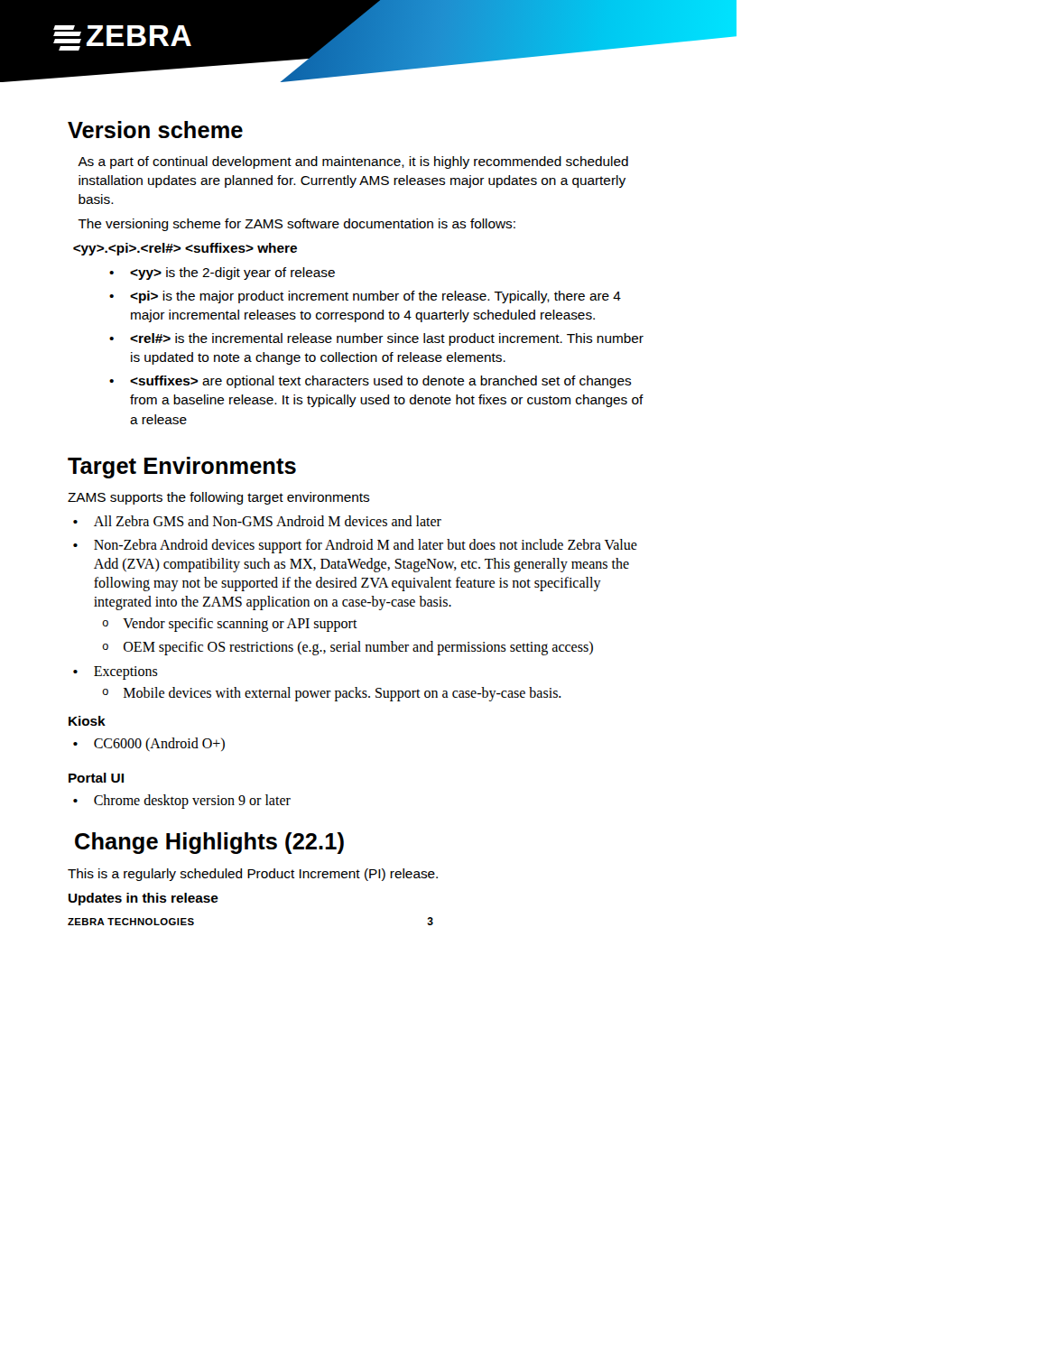ZEBRA
Version scheme
As a part of continual development and maintenance, it is highly recommended scheduled installation updates are planned for. Currently AMS releases major updates on a quarterly basis.
The versioning scheme for ZAMS software documentation is as follows:
<yy>.<pi>.<rel#> <suffixes> where
<yy> is the 2-digit year of release
<pi> is the major product increment number of the release. Typically, there are 4 major incremental releases to correspond to 4 quarterly scheduled releases.
<rel#> is the incremental release number since last product increment. This number is updated to note a change to collection of release elements.
<suffixes> are optional text characters used to denote a branched set of changes from a baseline release. It is typically used to denote hot fixes or custom changes of a release
Target Environments
ZAMS supports the following target environments
All Zebra GMS and Non-GMS Android M devices and later
Non-Zebra Android devices support for Android M and later but does not include Zebra Value Add (ZVA) compatibility such as MX, DataWedge, StageNow, etc. This generally means the following may not be supported if the desired ZVA equivalent feature is not specifically integrated into the ZAMS application on a case-by-case basis.
Vendor specific scanning or API support
OEM specific OS restrictions (e.g., serial number and permissions setting access)
Exceptions
Mobile devices with external power packs. Support on a case-by-case basis.
Kiosk
CC6000 (Android O+)
Portal UI
Chrome desktop version 9 or later
Change Highlights (22.1)
This is a regularly scheduled Product Increment (PI) release.
Updates in this release
ZEBRA TECHNOLOGIES
3